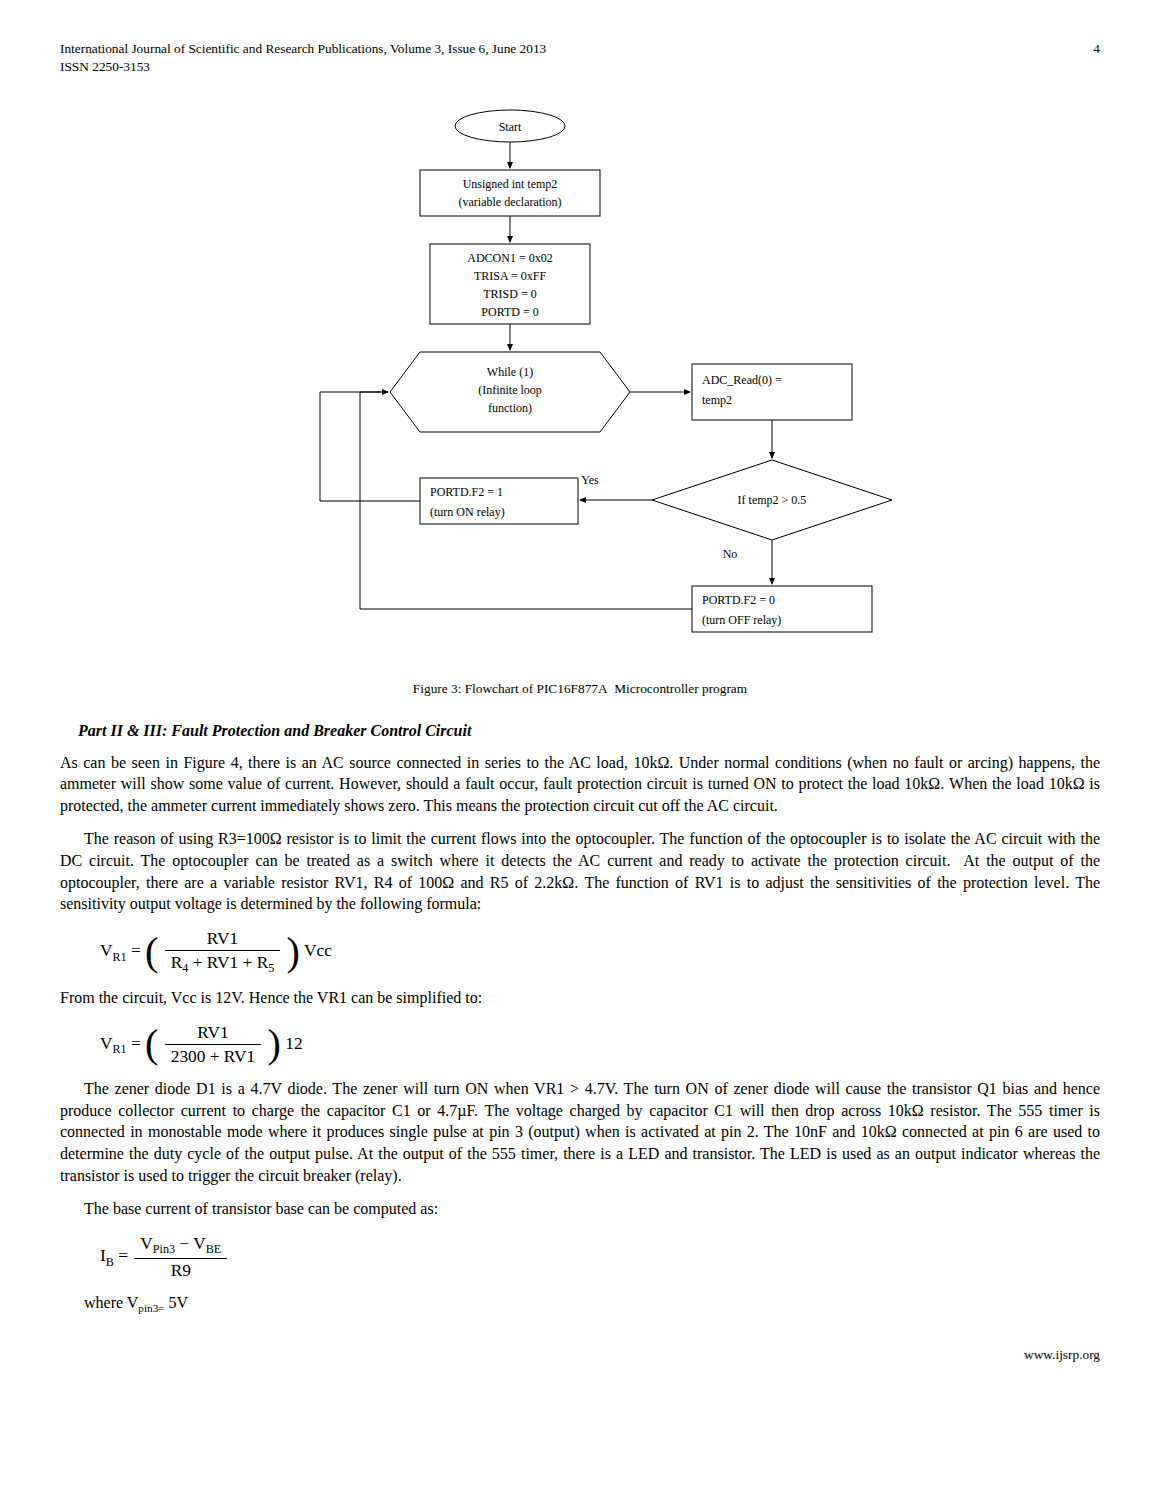International Journal of Scientific and Research Publications, Volume 3, Issue 6, June 2013 4 ISSN 2250-3153
Start Unsigned int temp2 (variable declaration) ADCON1 = 0x02 TRISA = 0xFF TRISD = 0 PORTD = 0 While (1) (Infinite loop function) ADC_Read(0) = temp2 If temp2 > 0.5 Yes PORTD.F2 = 1 (turn ON relay) No PORTD.F2 = 0 (turn OFF relay)
Figure 3: Flowchart of PIC16F877A Microcontroller program
Part II & III: Fault Protection and Breaker Control Circuit
As can be seen in Figure 4, there is an AC source connected in series to the AC load, 10kΩ. Under normal conditions (when no fault or arcing) happens, the ammeter will show some value of current. However, should a fault occur, fault protection circuit is turned ON to protect the load 10kΩ. When the load 10kΩ is protected, the ammeter current immediately shows zero. This means the protection circuit cut off the AC circuit.
The reason of using R3=100Ω resistor is to limit the current flows into the optocoupler. The function of the optocoupler is to isolate the AC circuit with the DC circuit. The optocoupler can be treated as a switch where it detects the AC current and ready to activate the protection circuit. At the output of the optocoupler, there are a variable resistor RV1, R4 of 100Ω and R5 of 2.2kΩ. The function of RV1 is to adjust the sensitivities of the protection level. The sensitivity output voltage is determined by the following formula:
VR1 = ( RV1 R4 + RV1 + R5 ) Vcc
From the circuit, Vcc is 12V. Hence the VR1 can be simplified to:
VR1 = ( RV1 2300 + RV1 ) 12
The zener diode D1 is a 4.7V diode. The zener will turn ON when VR1 > 4.7V. The turn ON of zener diode will cause the transistor Q1 bias and hence produce collector current to charge the capacitor C1 or 4.7µF. The voltage charged by capacitor C1 will then drop across 10kΩ resistor. The 555 timer is connected in monostable mode where it produces single pulse at pin 3 (output) when is activated at pin 2. The 10nF and 10kΩ connected at pin 6 are used to determine the duty cycle of the output pulse. At the output of the 555 timer, there is a LED and transistor. The LED is used as an output indicator whereas the transistor is used to trigger the circuit breaker (relay).
The base current of transistor base can be computed as:
IB = VPin3 − VBE R9
where Vpin3= 5V
www.ijsrp.org